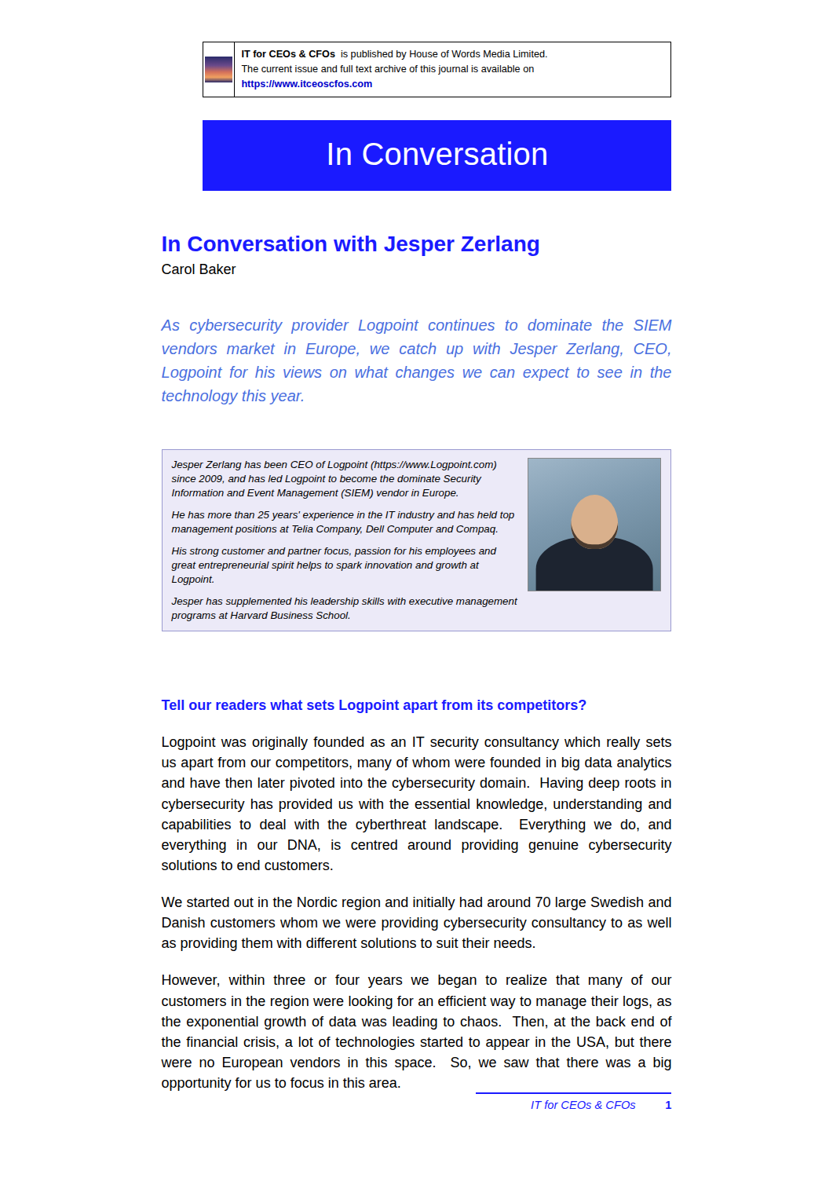IT for CEOs & CFOs is published by House of Words Media Limited.
The current issue and full text archive of this journal is available on https://www.itceoscfos.com
In Conversation
In Conversation with Jesper Zerlang
Carol Baker
As cybersecurity provider Logpoint continues to dominate the SIEM vendors market in Europe, we catch up with Jesper Zerlang, CEO, Logpoint for his views on what changes we can expect to see in the technology this year.
Jesper Zerlang has been CEO of Logpoint (https://www.Logpoint.com) since 2009, and has led Logpoint to become the dominate Security Information and Event Management (SIEM) vendor in Europe.
He has more than 25 years' experience in the IT industry and has held top management positions at Telia Company, Dell Computer and Compaq.
His strong customer and partner focus, passion for his employees and great entrepreneurial spirit helps to spark innovation and growth at Logpoint.
Jesper has supplemented his leadership skills with executive management programs at Harvard Business School.
Tell our readers what sets Logpoint apart from its competitors?
Logpoint was originally founded as an IT security consultancy which really sets us apart from our competitors, many of whom were founded in big data analytics and have then later pivoted into the cybersecurity domain. Having deep roots in cybersecurity has provided us with the essential knowledge, understanding and capabilities to deal with the cyberthreat landscape. Everything we do, and everything in our DNA, is centred around providing genuine cybersecurity solutions to end customers.
We started out in the Nordic region and initially had around 70 large Swedish and Danish customers whom we were providing cybersecurity consultancy to as well as providing them with different solutions to suit their needs.
However, within three or four years we began to realize that many of our customers in the region were looking for an efficient way to manage their logs, as the exponential growth of data was leading to chaos. Then, at the back end of the financial crisis, a lot of technologies started to appear in the USA, but there were no European vendors in this space. So, we saw that there was a big opportunity for us to focus in this area.
IT for CEOs & CFOs 1